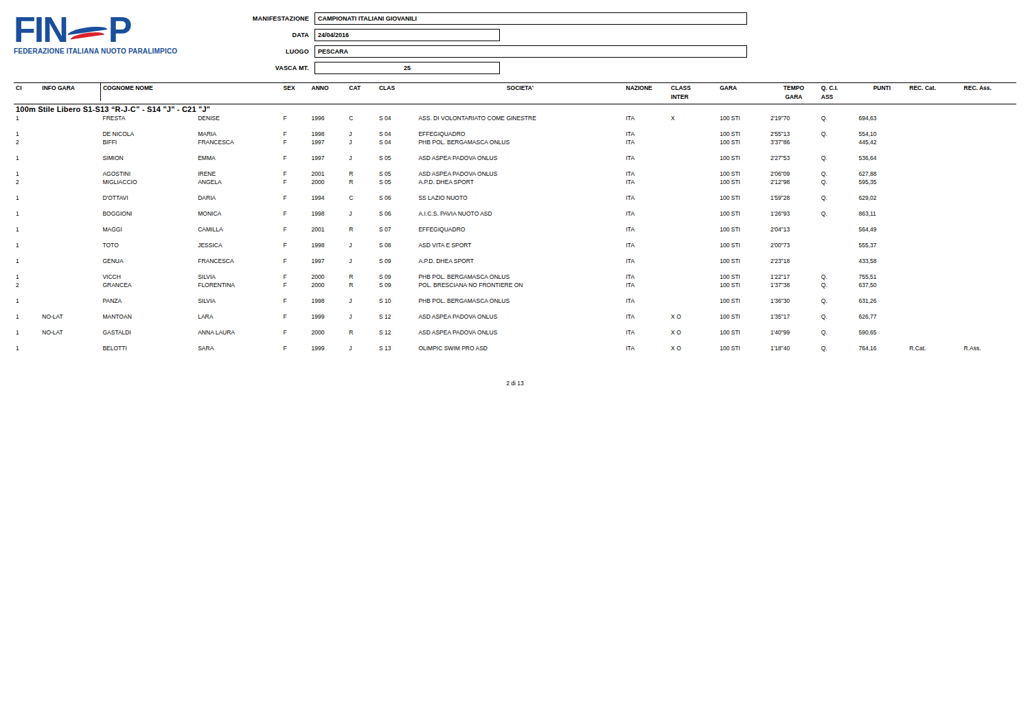FIN P
FEDERAZIONE ITALIANA NUOTO PARALIMPICO
MANIFESTAZIONE
CAMPIONATI ITALIANI GIOVANILI
DATA
24/04/2016
LUOGO
PESCARA
VASCA MT.
25
| CI | INFO GARA | COGNOME NOME | | SEX | ANNO | CAT | CLAS | SOCIETA' | NAZIONE | CLASS | GARA | TEMPO | Q. C.I. | PUNTI | REC. Cat. | REC. Ass. |
| --- | --- | --- | --- | --- | --- | --- | --- | --- | --- | --- | --- | --- | --- | --- | --- | --- |
| | | | | | | | | | | INTER | | GARA | ASS | | | |
| 100m Stile Libero S1-S13 “R-J-C” - S14 "J" - C21 "J" |
| 1 | | FRESTA | DENISE | F | 1996 | C | S 04 | ASS. DI VOLONTARIATO COME GINESTRE | ITA | X | 100 STI | 2'19"70 | Q. | 694,63 | | |
| 1 | | DE NICOLA | MARIA | F | 1998 | J | S 04 | EFFEGIQUADRO | ITA | | 100 STI | 2'55"13 | Q. | 554,10 | | |
| 2 | | BIFFI | FRANCESCA | F | 1997 | J | S 04 | PHB POL. BERGAMASCA ONLUS | ITA | | 100 STI | 3'37"86 | | 445,42 | | |
| 1 | | SIMION | EMMA | F | 1997 | J | S 05 | ASD ASPEA PADOVA ONLUS | ITA | | 100 STI | 2'27"53 | Q. | 536,64 | | |
| 1 | | AGOSTINI | IRENE | F | 2001 | R | S 05 | ASD ASPEA PADOVA ONLUS | ITA | | 100 STI | 2'06"09 | Q. | 627,88 | | |
| 2 | | MIGLIACCIO | ANGELA | F | 2000 | R | S 05 | A.P.D. DHEA SPORT | ITA | | 100 STI | 2'12"98 | Q. | 595,35 | | |
| 1 | | D'OTTAVI | DARIA | F | 1994 | C | S 06 | SS LAZIO NUOTO | ITA | | 100 STI | 1'59"28 | Q. | 629,02 | | |
| 1 | | BOGGIONI | MONICA | F | 1998 | J | S 06 | A.I.C.S. PAVIA NUOTO ASD | ITA | | 100 STI | 1'26"93 | Q. | 863,11 | | |
| 1 | | MAGGI | CAMILLA | F | 2001 | R | S 07 | EFFEGIQUADRO | ITA | | 100 STI | 2'04"13 | | 564,49 | | |
| 1 | | TOTO | JESSICA | F | 1998 | J | S 08 | ASD VITA E SPORT | ITA | | 100 STI | 2'00"73 | | 555,37 | | |
| 1 | | GENUA | FRANCESCA | F | 1997 | J | S 09 | A.P.D. DHEA SPORT | ITA | | 100 STI | 2'23"18 | | 433,58 | | |
| 1 | | VICCH | SILVIA | F | 2000 | R | S 09 | PHB POL. BERGAMASCA ONLUS | ITA | | 100 STI | 1'22"17 | Q. | 755,51 | | |
| 2 | | GRANCEA | FLORENTINA | F | 2000 | R | S 09 | POL. BRESCIANA NO FRONTIERE ON | ITA | | 100 STI | 1'37"38 | Q. | 637,50 | | |
| 1 | | PANZA | SILVIA | F | 1998 | J | S 10 | PHB POL. BERGAMASCA ONLUS | ITA | | 100 STI | 1'36"30 | Q. | 631,26 | | |
| 1 | NO-LAT | MANTOAN | LARA | F | 1999 | J | S 12 | ASD ASPEA PADOVA ONLUS | ITA | X O | 100 STI | 1'35"17 | Q. | 626,77 | | |
| 1 | NO-LAT | GASTALDI | ANNA LAURA | F | 2000 | R | S 12 | ASD ASPEA PADOVA ONLUS | ITA | X O | 100 STI | 1'40"99 | Q. | 590,65 | | |
| 1 | | BELOTTI | SARA | F | 1999 | J | S 13 | OLIMPIC SWIM PRO ASD | ITA | X O | 100 STI | 1'18"40 | Q. | 764,16 | R.Cat. | R.Ass. |
2 di 13